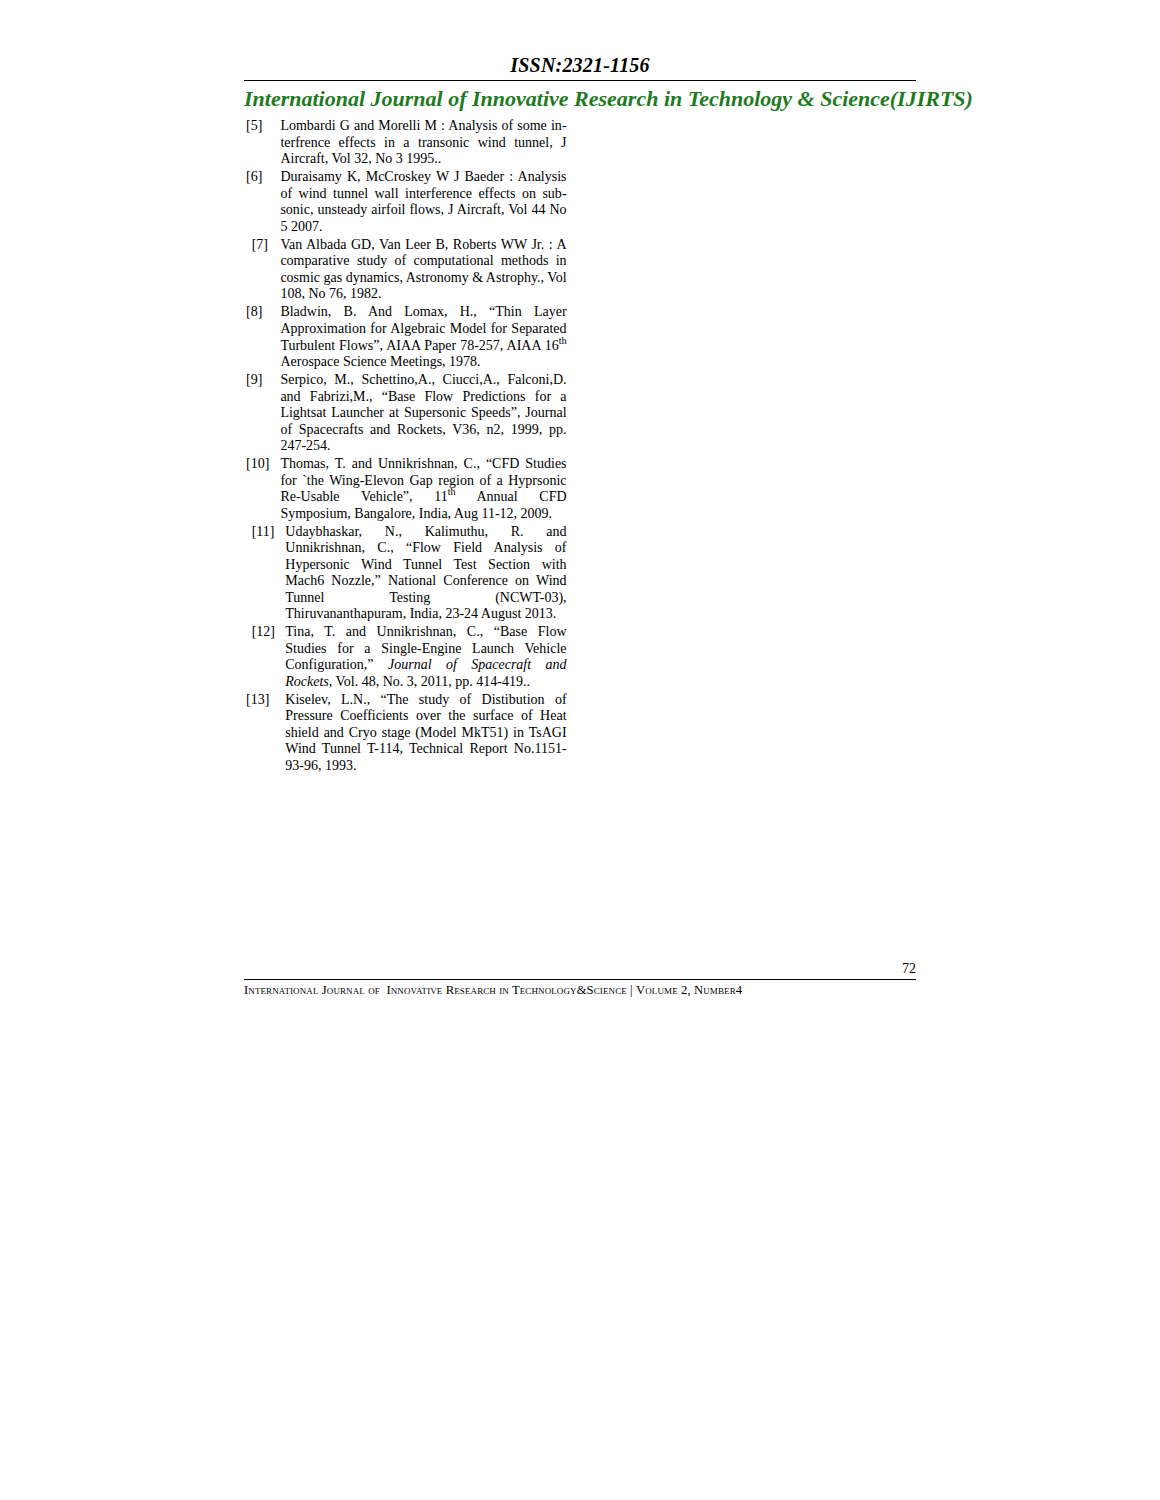ISSN:2321-1156
International Journal of Innovative Research in Technology & Science(IJIRTS)
[5]
Lombardi G and Morelli M : Analysis of some interfrence effects in a transonic wind tunnel, J Aircraft, Vol 32, No 3 1995..
[6]
Duraisamy K, McCroskey W J Baeder : Analysis of wind tunnel wall interference effects on subsonic, unsteady airfoil flows, J Aircraft, Vol 44 No 5 2007.
[7]
Van Albada GD, Van Leer B, Roberts WW Jr. : A comparative study of computational methods in cosmic gas dynamics, Astronomy & Astrophy., Vol 108, No 76, 1982.
[8]
Bladwin, B. And Lomax, H., “Thin Layer Approximation for Algebraic Model for Separated Turbulent Flows”, AIAA Paper 78-257, AIAA 16th Aerospace Science Meetings, 1978.
[9]
Serpico, M., Schettino,A., Ciucci,A., Falconi,D. and Fabrizi,M., “Base Flow Predictions for a Lightsat Launcher at Supersonic Speeds”, Journal of Spacecrafts and Rockets, V36, n2, 1999, pp. 247-254.
[10]
Thomas, T. and Unnikrishnan, C., “CFD Studies for `the Wing-Elevon Gap region of a Hyprsonic Re-Usable Vehicle”, 11th Annual CFD Symposium, Bangalore, India, Aug 11-12, 2009.
[11]
Udaybhaskar, N., Kalimuthu, R. and Unnikrishnan, C., “Flow Field Analysis of Hypersonic Wind Tunnel Test Section with Mach6 Nozzle,” National Conference on Wind Tunnel Testing (NCWT-03), Thiruvananthapuram, India, 23-24 August 2013.
[12]
Tina, T. and Unnikrishnan, C., “Base Flow Studies for a Single-Engine Launch Vehicle Configuration,” Journal of Spacecraft and Rockets, Vol. 48, No. 3, 2011, pp. 414-419..
[13]
Kiselev, L.N., “The study of Distibution of Pressure Coefficients over the surface of Heat shield and Cryo stage (Model MkT51) in TsAGI Wind Tunnel T-114, Technical Report No.1151-93-96, 1993.
72
International Journal of Innovative Research in Technology&Science | Volume 2, Number4